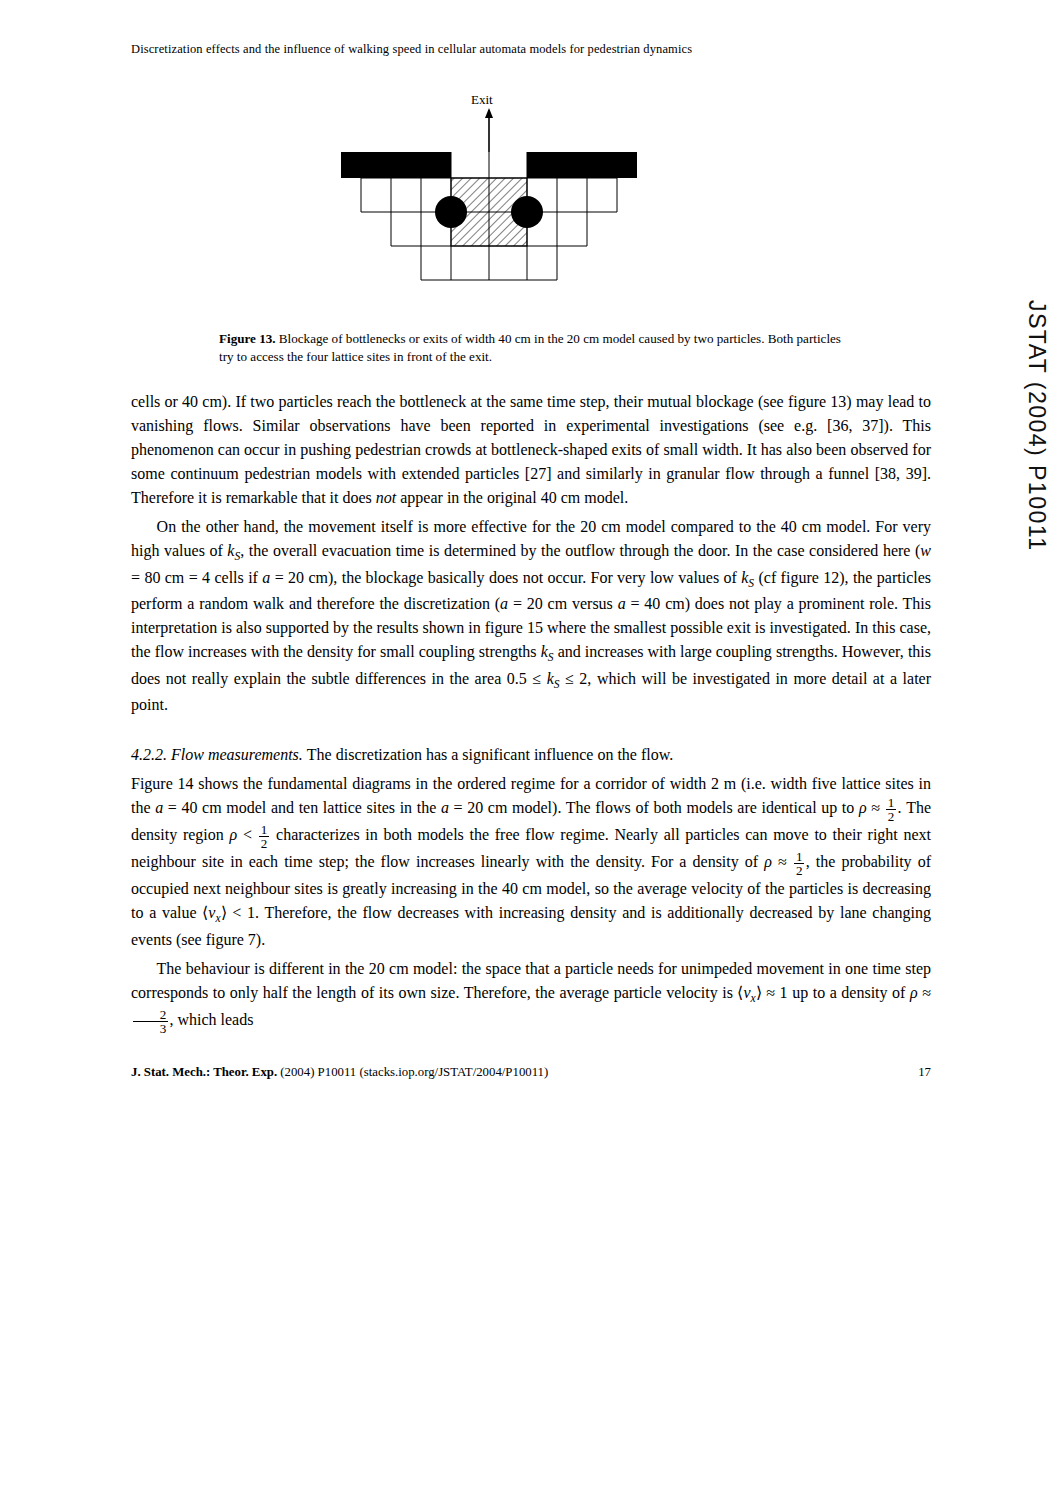JSTAT (2004) P10011
Discretization effects and the influence of walking speed in cellular automata models for pedestrian dynamics
Exit
Figure 13. Blockage of bottlenecks or exits of width 40 cm in the 20 cm model caused by two particles. Both particles try to access the four lattice sites in front of the exit.
cells or 40 cm). If two particles reach the bottleneck at the same time step, their mutual blockage (see figure 13) may lead to vanishing flows. Similar observations have been reported in experimental investigations (see e.g. [36, 37]). This phenomenon can occur in pushing pedestrian crowds at bottleneck-shaped exits of small width. It has also been observed for some continuum pedestrian models with extended particles [27] and similarly in granular flow through a funnel [38, 39]. Therefore it is remarkable that it does not appear in the original 40 cm model.
On the other hand, the movement itself is more effective for the 20 cm model compared to the 40 cm model. For very high values of kS, the overall evacuation time is determined by the outflow through the door. In the case considered here (w = 80 cm = 4 cells if a = 20 cm), the blockage basically does not occur. For very low values of kS (cf figure 12), the particles perform a random walk and therefore the discretization (a = 20 cm versus a = 40 cm) does not play a prominent role. This interpretation is also supported by the results shown in figure 15 where the smallest possible exit is investigated. In this case, the flow increases with the density for small coupling strengths kS and increases with large coupling strengths. However, this does not really explain the subtle differences in the area 0.5 ≤ kS ≤ 2, which will be investigated in more detail at a later point.
4.2.2. Flow measurements. The discretization has a significant influence on the flow.
Figure 14 shows the fundamental diagrams in the ordered regime for a corridor of width 2 m (i.e. width five lattice sites in the a = 40 cm model and ten lattice sites in the a = 20 cm model). The flows of both models are identical up to ρ ≈ 12. The density region ρ < 12 characterizes in both models the free flow regime. Nearly all particles can move to their right next neighbour site in each time step; the flow increases linearly with the density. For a density of ρ ≈ 12, the probability of occupied next neighbour sites is greatly increasing in the 40 cm model, so the average velocity of the particles is decreasing to a value ⟨vx⟩ < 1. Therefore, the flow decreases with increasing density and is additionally decreased by lane changing events (see figure 7).
The behaviour is different in the 20 cm model: the space that a particle needs for unimpeded movement in one time step corresponds to only half the length of its own size. Therefore, the average particle velocity is ⟨vx⟩ ≈ 1 up to a density of ρ ≈ 23, which leads
J. Stat. Mech.: Theor. Exp. (2004) P10011 (stacks.iop.org/JSTAT/2004/P10011)
17